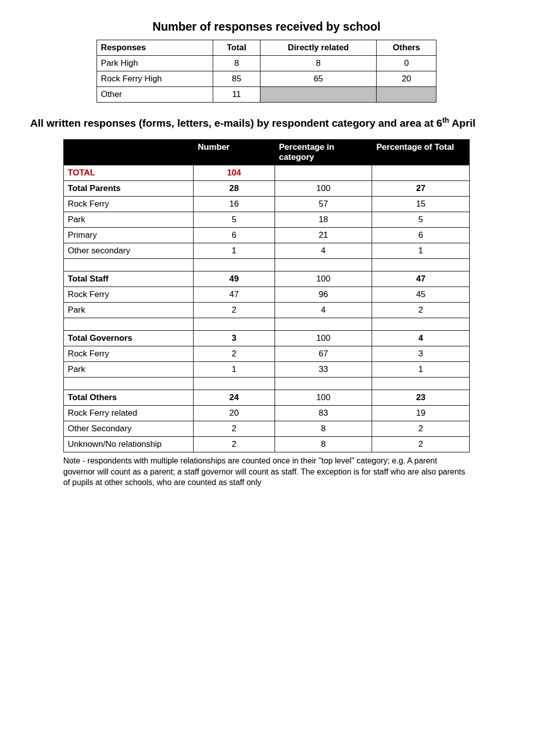Number of responses received by school
| Responses | Total | Directly related | Others |
| --- | --- | --- | --- |
| Park High | 8 | 8 | 0 |
| Rock Ferry High | 85 | 65 | 20 |
| Other | 11 | | |
All written responses (forms, letters, e-mails) by respondent category and area at 6th April
| | Number | Percentage in category | Percentage of Total |
| --- | --- | --- | --- |
| TOTAL | 104 | | |
| Total Parents | 28 | 100 | 27 |
| Rock Ferry | 16 | 57 | 15 |
| Park | 5 | 18 | 5 |
| Primary | 6 | 21 | 6 |
| Other secondary | 1 | 4 | 1 |
| Total Staff | 49 | 100 | 47 |
| Rock Ferry | 47 | 96 | 45 |
| Park | 2 | 4 | 2 |
| Total Governors | 3 | 100 | 4 |
| Rock Ferry | 2 | 67 | 3 |
| Park | 1 | 33 | 1 |
| Total Others | 24 | 100 | 23 |
| Rock Ferry related | 20 | 83 | 19 |
| Other Secondary | 2 | 8 | 2 |
| Unknown/No relationship | 2 | 8 | 2 |
Note - respondents with multiple relationships are counted once in their "top level" category; e.g. A parent governor will count as a parent; a staff governor will count as staff. The exception is for staff who are also parents of pupils at other schools, who are counted as staff only